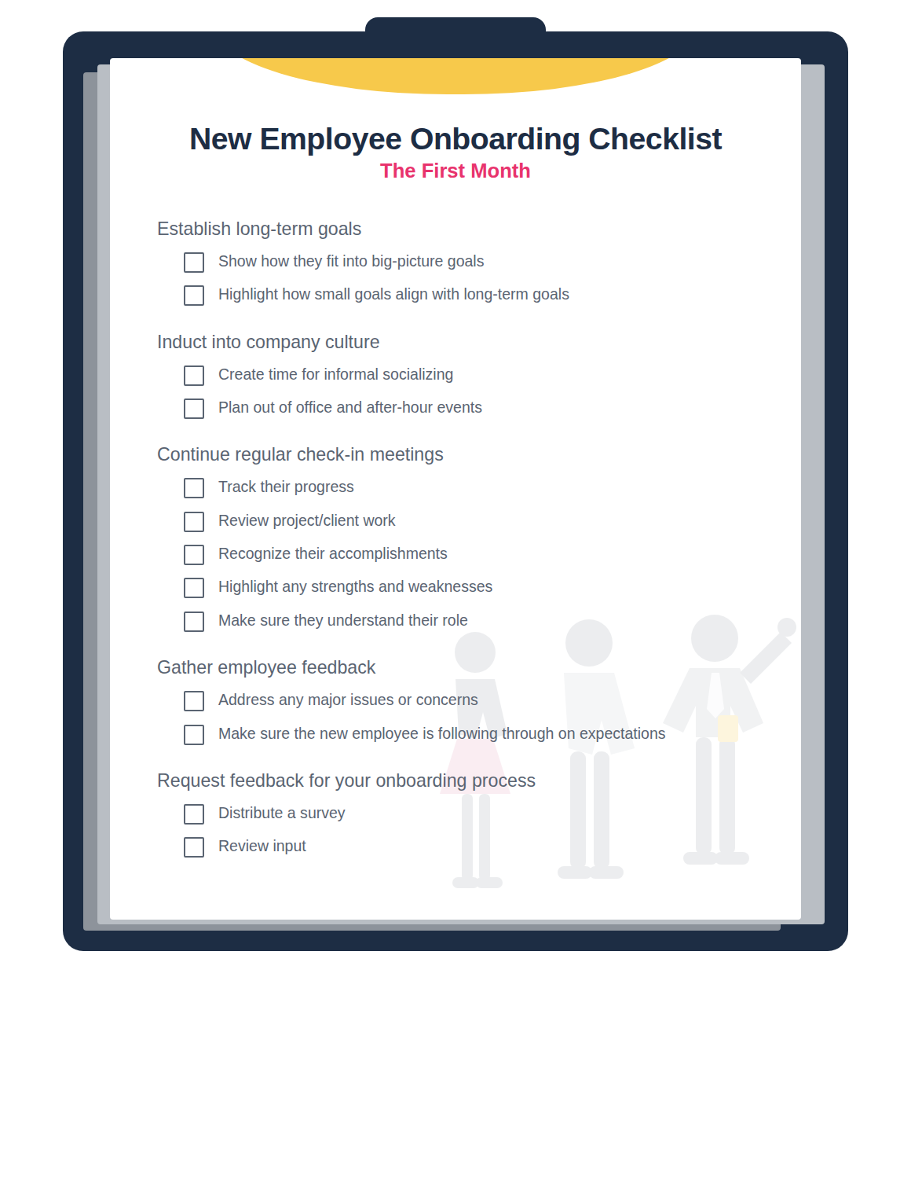New Employee Onboarding Checklist
The First Month
Establish long-term goals
Show how they fit into big-picture goals
Highlight how small goals align with long-term goals
Induct into company culture
Create time for informal socializing
Plan out of office and after-hour events
Continue regular check-in meetings
Track their progress
Review project/client work
Recognize their accomplishments
Highlight any strengths and weaknesses
Make sure they understand their role
Gather employee feedback
Address any major issues or concerns
Make sure the new employee is following through on expectations
Request feedback for your onboarding process
Distribute a survey
Review input